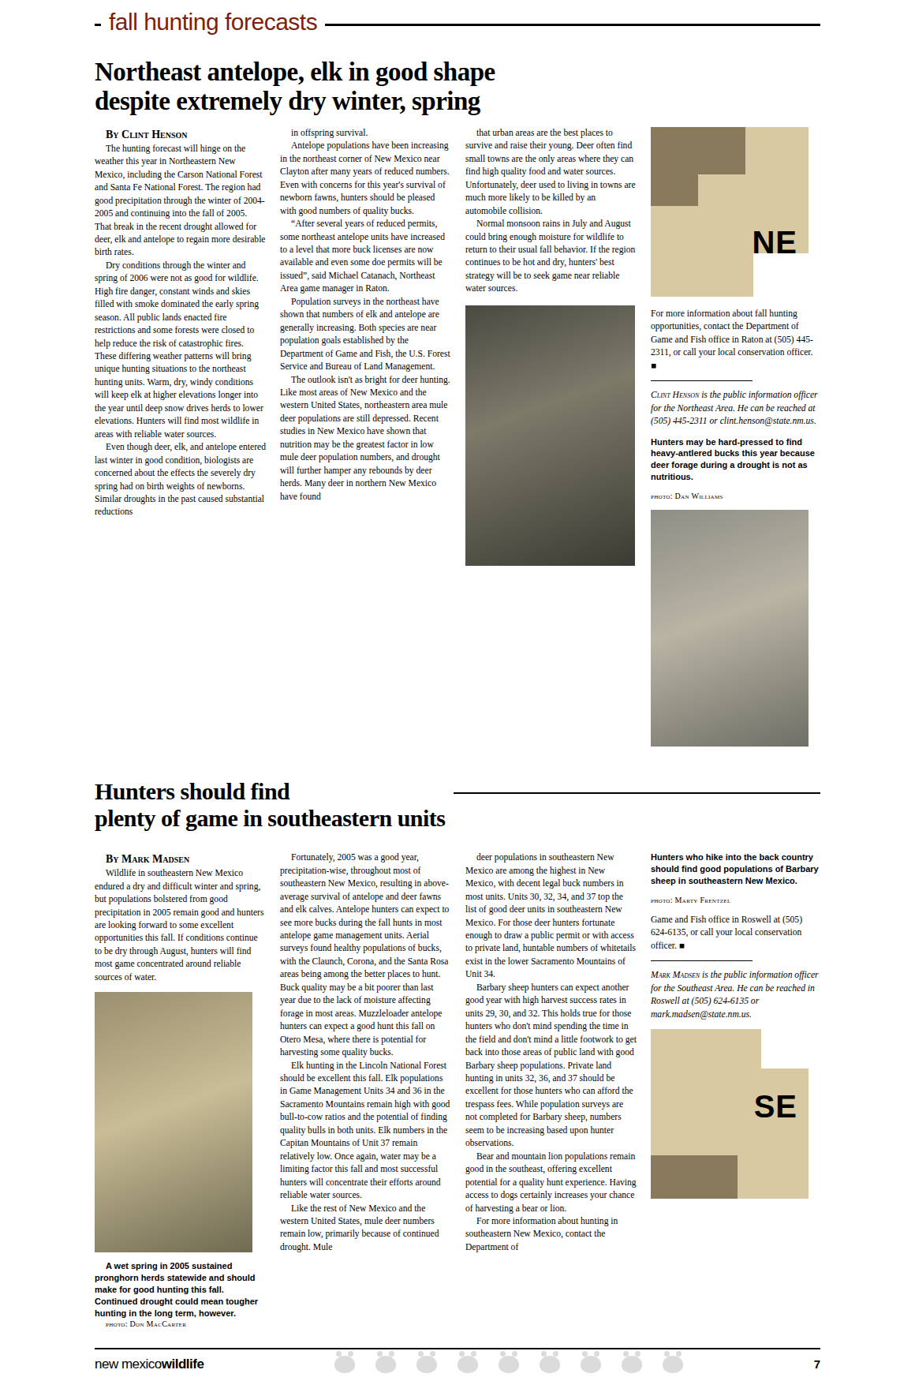fall hunting forecasts
Northeast antelope, elk in good shape
despite extremely dry winter, spring
By Clint Henson
The hunting forecast will hinge on the weather this year in Northeastern New Mexico, including the Carson National Forest and Santa Fe National Forest. The region had good precipitation through the winter of 2004-2005 and continuing into the fall of 2005. That break in the recent drought allowed for deer, elk and antelope to regain more desirable birth rates.
Dry conditions through the winter and spring of 2006 were not as good for wildlife. High fire danger, constant winds and skies filled with smoke dominated the early spring season. All public lands enacted fire restrictions and some forests were closed to help reduce the risk of catastrophic fires. These differing weather patterns will bring unique hunting situations to the northeast hunting units. Warm, dry, windy conditions will keep elk at higher elevations longer into the year until deep snow drives herds to lower elevations. Hunters will find most wildlife in areas with reliable water sources.
Even though deer, elk, and antelope entered last winter in good condition, biologists are concerned about the effects the severely dry spring had on birth weights of newborns. Similar droughts in the past caused substantial reductions
in offspring survival.
Antelope populations have been increasing in the northeast corner of New Mexico near Clayton after many years of reduced numbers. Even with concerns for this year's survival of newborn fawns, hunters should be pleased with good numbers of quality bucks.
“After several years of reduced permits, some northeast antelope units have increased to a level that more buck licenses are now available and even some doe permits will be issued”, said Michael Catanach, Northeast Area game manager in Raton.
Population surveys in the northeast have shown that numbers of elk and antelope are generally increasing. Both species are near population goals established by the Department of Game and Fish, the U.S. Forest Service and Bureau of Land Management.
The outlook isn't as bright for deer hunting. Like most areas of New Mexico and the western United States, northeastern area mule deer populations are still depressed. Recent studies in New Mexico have shown that nutrition may be the greatest factor in low mule deer population numbers, and drought will further hamper any rebounds by deer herds. Many deer in northern New Mexico have found
that urban areas are the best places to survive and raise their young. Deer often find small towns are the only areas where they can find high quality food and water sources. Unfortunately, deer used to living in towns are much more likely to be killed by an automobile collision.
Normal monsoon rains in July and August could bring enough moisture for wildlife to return to their usual fall behavior. If the region continues to be hot and dry, hunters' best strategy will be to seek game near reliable water sources.
NE
For more information about fall hunting opportunities, contact the Department of Game and Fish office in Raton at (505) 445-2311, or call your local conservation officer. ■
Clint Henson is the public information officer for the Northeast Area. He can be reached at (505) 445-2311 or clint.henson@state.nm.us.
Hunters may be hard-pressed to find heavy-antlered bucks this year because deer forage during a drought is not as nutritious.
photo: Dan Williams
Hunters should find
plenty of game in southeastern units
By Mark Madsen
Wildlife in southeastern New Mexico endured a dry and difficult winter and spring, but populations bolstered from good precipitation in 2005 remain good and hunters are looking forward to some excellent opportunities this fall. If conditions continue to be dry through August, hunters will find most game concentrated around reliable sources of water.
A wet spring in 2005 sustained pronghorn herds statewide and should make for good hunting this fall. Continued drought could mean tougher hunting in the long term, however.
photo: Don MacCarter
Fortunately, 2005 was a good year, precipitation-wise, throughout most of southeastern New Mexico, resulting in above-average survival of antelope and deer fawns and elk calves. Antelope hunters can expect to see more bucks during the fall hunts in most antelope game management units. Aerial surveys found healthy populations of bucks, with the Claunch, Corona, and the Santa Rosa areas being among the better places to hunt. Buck quality may be a bit poorer than last year due to the lack of moisture affecting forage in most areas. Muzzleloader antelope hunters can expect a good hunt this fall on Otero Mesa, where there is potential for harvesting some quality bucks.
Elk hunting in the Lincoln National Forest should be excellent this fall. Elk populations in Game Management Units 34 and 36 in the Sacramento Mountains remain high with good bull-to-cow ratios and the potential of finding quality bulls in both units. Elk numbers in the Capitan Mountains of Unit 37 remain relatively low. Once again, water may be a limiting factor this fall and most successful hunters will concentrate their efforts around reliable water sources.
Like the rest of New Mexico and the western United States, mule deer numbers remain low, primarily because of continued drought. Mule
deer populations in southeastern New Mexico are among the highest in New Mexico, with decent legal buck numbers in most units. Units 30, 32, 34, and 37 top the list of good deer units in southeastern New Mexico. For those deer hunters fortunate enough to draw a public permit or with access to private land, huntable numbers of whitetails exist in the lower Sacramento Mountains of Unit 34.
Barbary sheep hunters can expect another good year with high harvest success rates in units 29, 30, and 32. This holds true for those hunters who don't mind spending the time in the field and don't mind a little footwork to get back into those areas of public land with good Barbary sheep populations. Private land hunting in units 32, 36, and 37 should be excellent for those hunters who can afford the trespass fees. While population surveys are not completed for Barbary sheep, numbers seem to be increasing based upon hunter observations.
Bear and mountain lion populations remain good in the southeast, offering excellent potential for a quality hunt experience. Having access to dogs certainly increases your chance of harvesting a bear or lion.
For more information about hunting in southeastern New Mexico, contact the Department of
Hunters who hike into the back country should find good populations of Barbary sheep in southeastern New Mexico.
photo: Marty Frentzel
Game and Fish office in Roswell at (505) 624-6135, or call your local conservation officer. ■
Mark Madsen is the public information officer for the Southeast Area. He can be reached in Roswell at (505) 624-6135 or mark.madsen@state.nm.us.
SE
new mexico wildlife
7